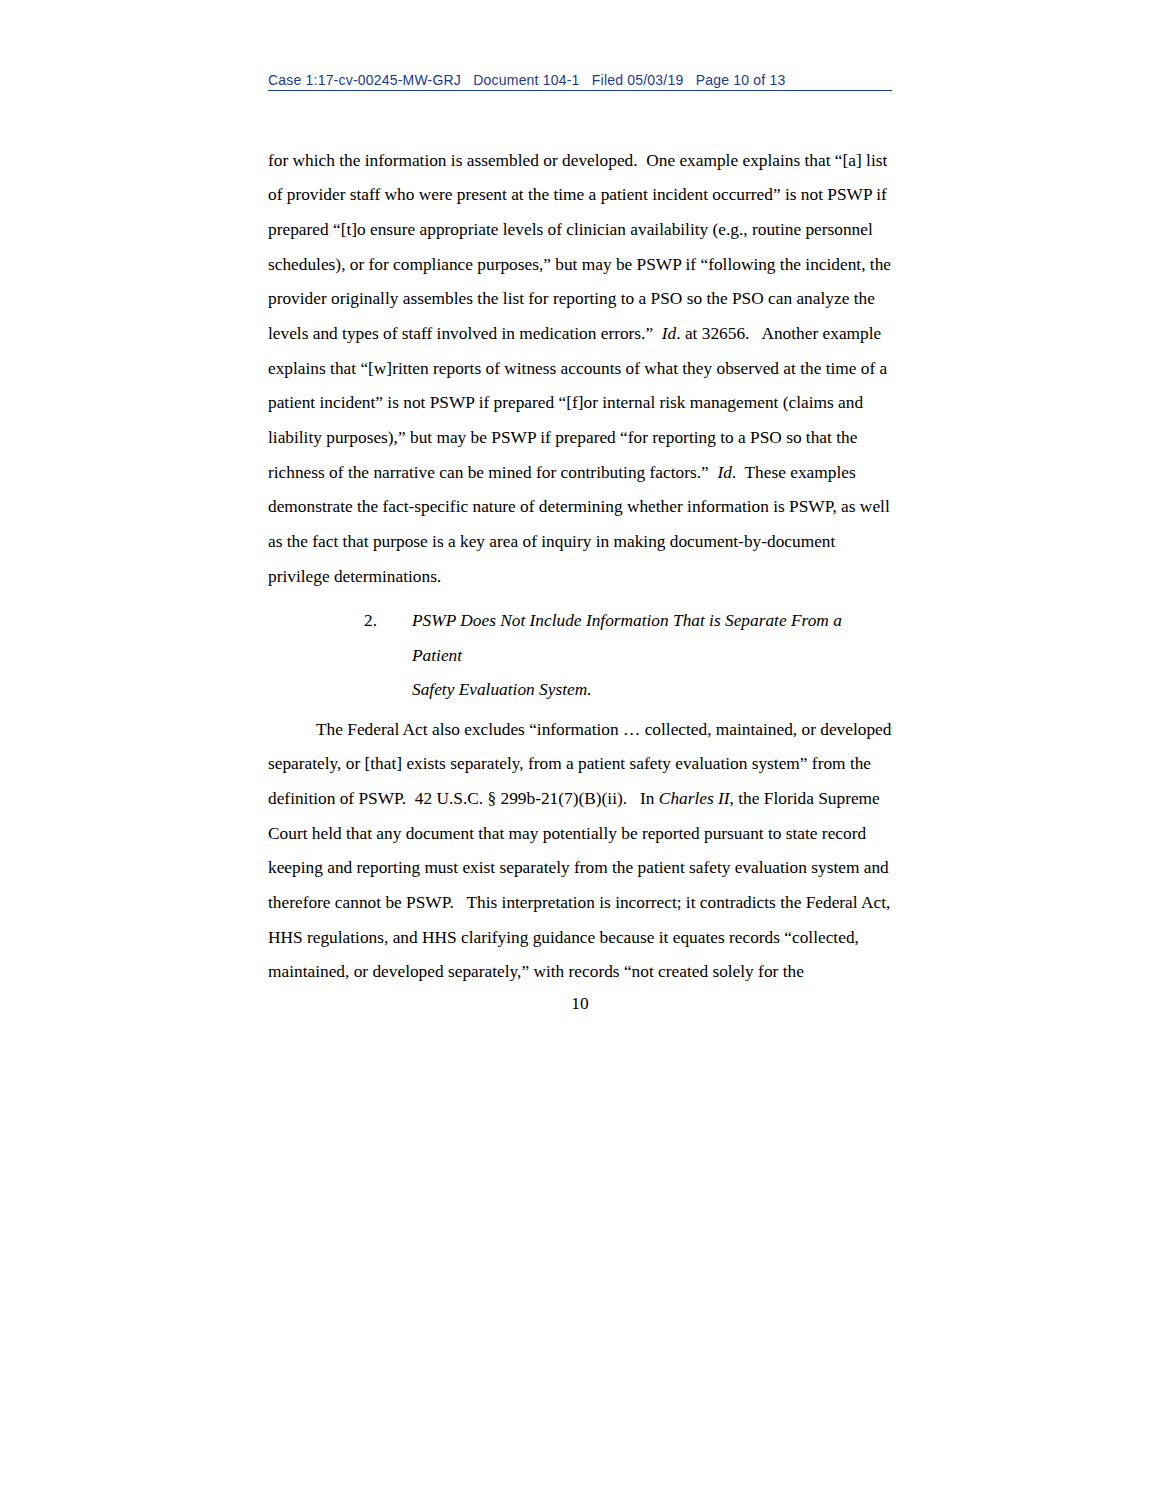Case 1:17-cv-00245-MW-GRJ Document 104-1 Filed 05/03/19 Page 10 of 13
for which the information is assembled or developed. One example explains that “[a] list of provider staff who were present at the time a patient incident occurred” is not PSWP if prepared “[t]o ensure appropriate levels of clinician availability (e.g., routine personnel schedules), or for compliance purposes,” but may be PSWP if “following the incident, the provider originally assembles the list for reporting to a PSO so the PSO can analyze the levels and types of staff involved in medication errors.” Id. at 32656. Another example explains that “[w]ritten reports of witness accounts of what they observed at the time of a patient incident” is not PSWP if prepared “[f]or internal risk management (claims and liability purposes),” but may be PSWP if prepared “for reporting to a PSO so that the richness of the narrative can be mined for contributing factors.” Id. These examples demonstrate the fact-specific nature of determining whether information is PSWP, as well as the fact that purpose is a key area of inquiry in making document-by-document privilege determinations.
2.
PSWP Does Not Include Information That is Separate From a PatientSafety Evaluation System.
The Federal Act also excludes “information … collected, maintained, or developed separately, or [that] exists separately, from a patient safety evaluation system” from the definition of PSWP. 42 U.S.C. § 299b-21(7)(B)(ii). In Charles II, the Florida Supreme Court held that any document that may potentially be reported pursuant to state record keeping and reporting must exist separately from the patient safety evaluation system and therefore cannot be PSWP. This interpretation is incorrect; it contradicts the Federal Act, HHS regulations, and HHS clarifying guidance because it equates records “collected, maintained, or developed separately,” with records “not created solely for the
10